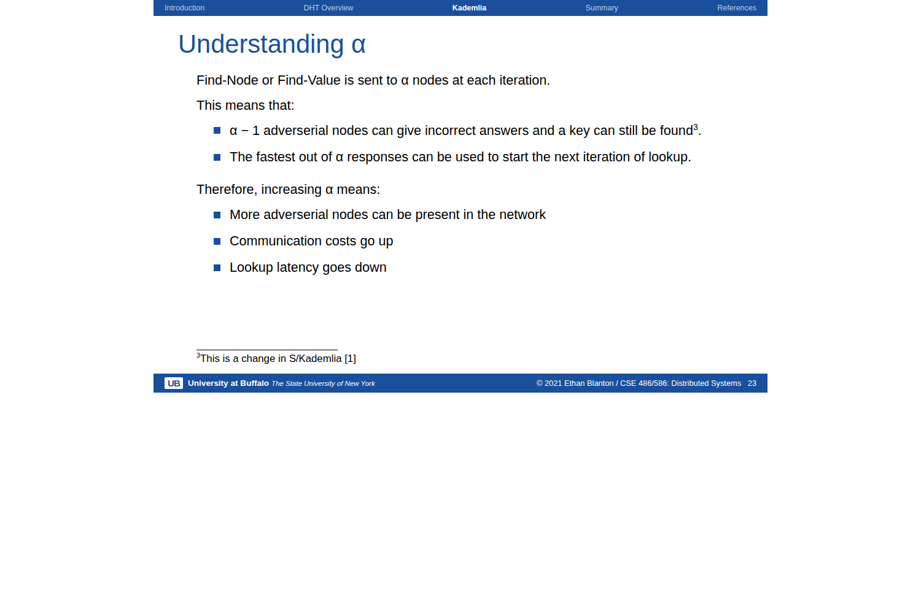Introduction DHT Overview Kademlia Summary References
Understanding α
Find-Node or Find-Value is sent to α nodes at each iteration.
This means that:
α − 1 adverserial nodes can give incorrect answers and a key can still be found3.
The fastest out of α responses can be used to start the next iteration of lookup.
Therefore, increasing α means:
More adverserial nodes can be present in the network
Communication costs go up
Lookup latency goes down
3This is a change in S/Kademlia [1]
UB University at Buffalo The State University of New York
© 2021 Ethan Blanton / CSE 486/586: Distributed Systems 23